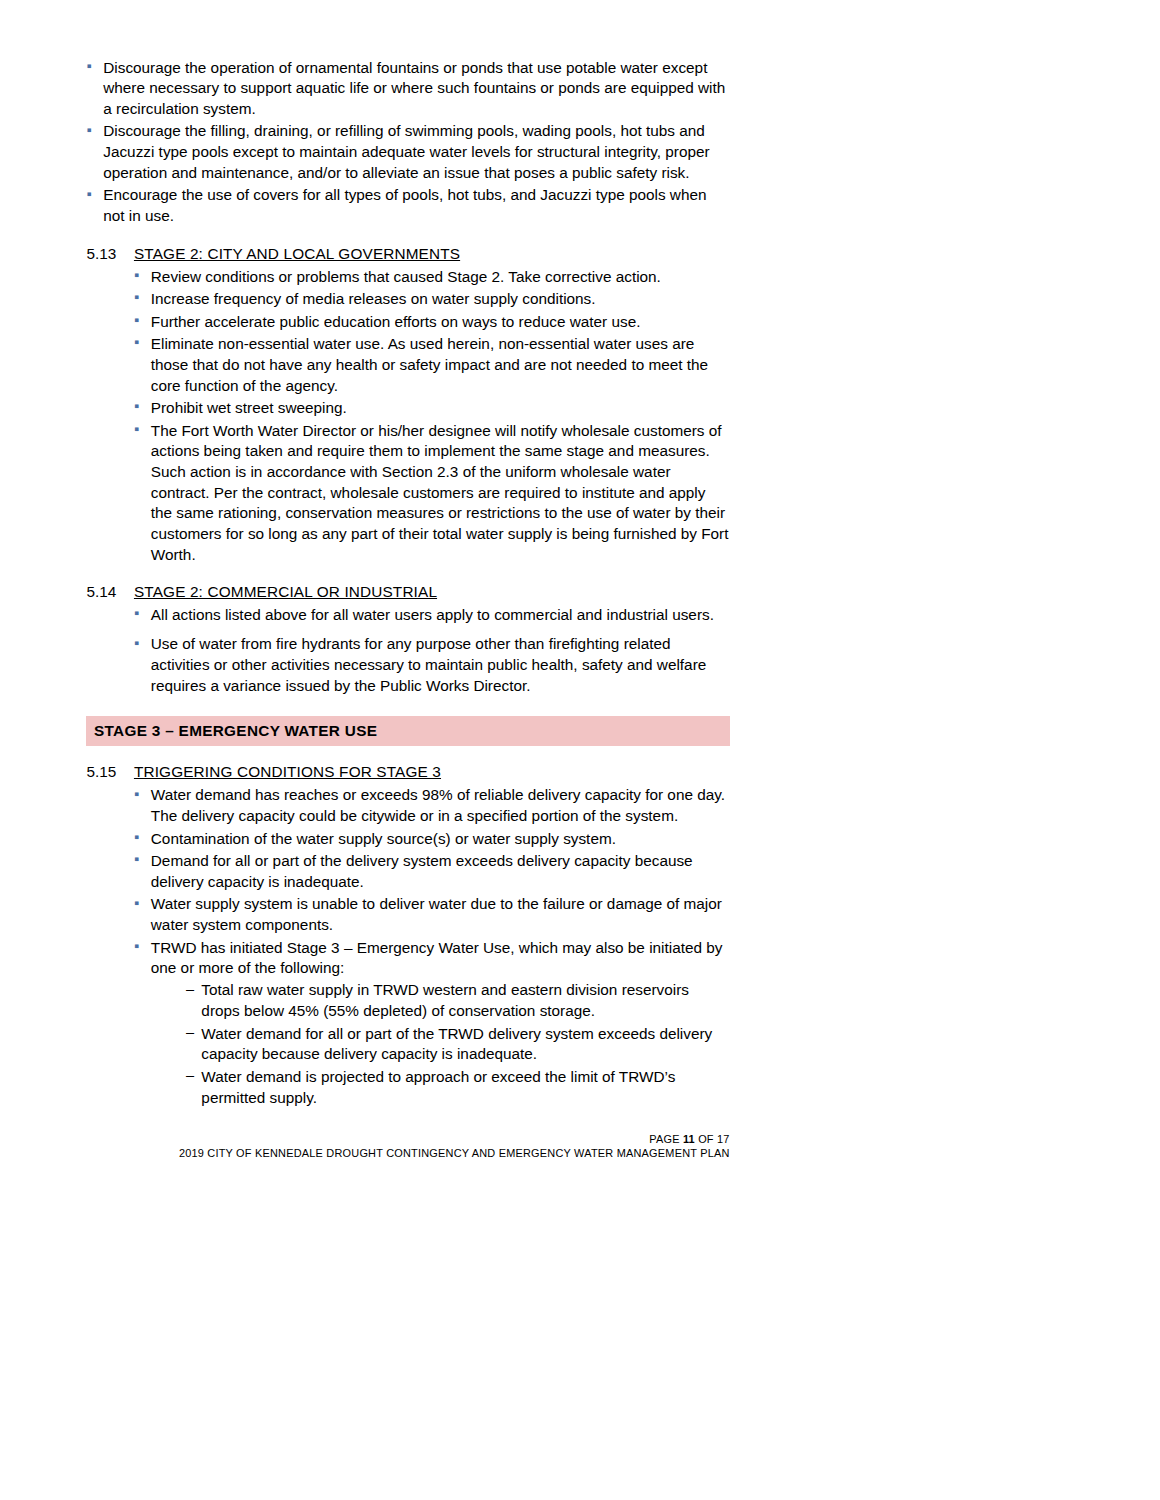Discourage the operation of ornamental fountains or ponds that use potable water except where necessary to support aquatic life or where such fountains or ponds are equipped with a recirculation system.
Discourage the filling, draining, or refilling of swimming pools, wading pools, hot tubs and Jacuzzi type pools except to maintain adequate water levels for structural integrity, proper operation and maintenance, and/or to alleviate an issue that poses a public safety risk.
Encourage the use of covers for all types of pools, hot tubs, and Jacuzzi type pools when not in use.
5.13 STAGE 2: CITY AND LOCAL GOVERNMENTS
Review conditions or problems that caused Stage 2. Take corrective action.
Increase frequency of media releases on water supply conditions.
Further accelerate public education efforts on ways to reduce water use.
Eliminate non-essential water use. As used herein, non-essential water uses are those that do not have any health or safety impact and are not needed to meet the core function of the agency.
Prohibit wet street sweeping.
The Fort Worth Water Director or his/her designee will notify wholesale customers of actions being taken and require them to implement the same stage and measures. Such action is in accordance with Section 2.3 of the uniform wholesale water contract. Per the contract, wholesale customers are required to institute and apply the same rationing, conservation measures or restrictions to the use of water by their customers for so long as any part of their total water supply is being furnished by Fort Worth.
5.14 STAGE 2: COMMERCIAL OR INDUSTRIAL
All actions listed above for all water users apply to commercial and industrial users.
Use of water from fire hydrants for any purpose other than firefighting related activities or other activities necessary to maintain public health, safety and welfare requires a variance issued by the Public Works Director.
STAGE 3 – EMERGENCY WATER USE
5.15 TRIGGERING CONDITIONS FOR STAGE 3
Water demand has reaches or exceeds 98% of reliable delivery capacity for one day. The delivery capacity could be citywide or in a specified portion of the system.
Contamination of the water supply source(s) or water supply system.
Demand for all or part of the delivery system exceeds delivery capacity because delivery capacity is inadequate.
Water supply system is unable to deliver water due to the failure or damage of major water system components.
TRWD has initiated Stage 3 – Emergency Water Use, which may also be initiated by one or more of the following:
Total raw water supply in TRWD western and eastern division reservoirs drops below 45% (55% depleted) of conservation storage.
Water demand for all or part of the TRWD delivery system exceeds delivery capacity because delivery capacity is inadequate.
Water demand is projected to approach or exceed the limit of TRWD’s permitted supply.
PAGE 11 OF 17 2019 CITY OF KENNEDALE DROUGHT CONTINGENCY AND EMERGENCY WATER MANAGEMENT PLAN